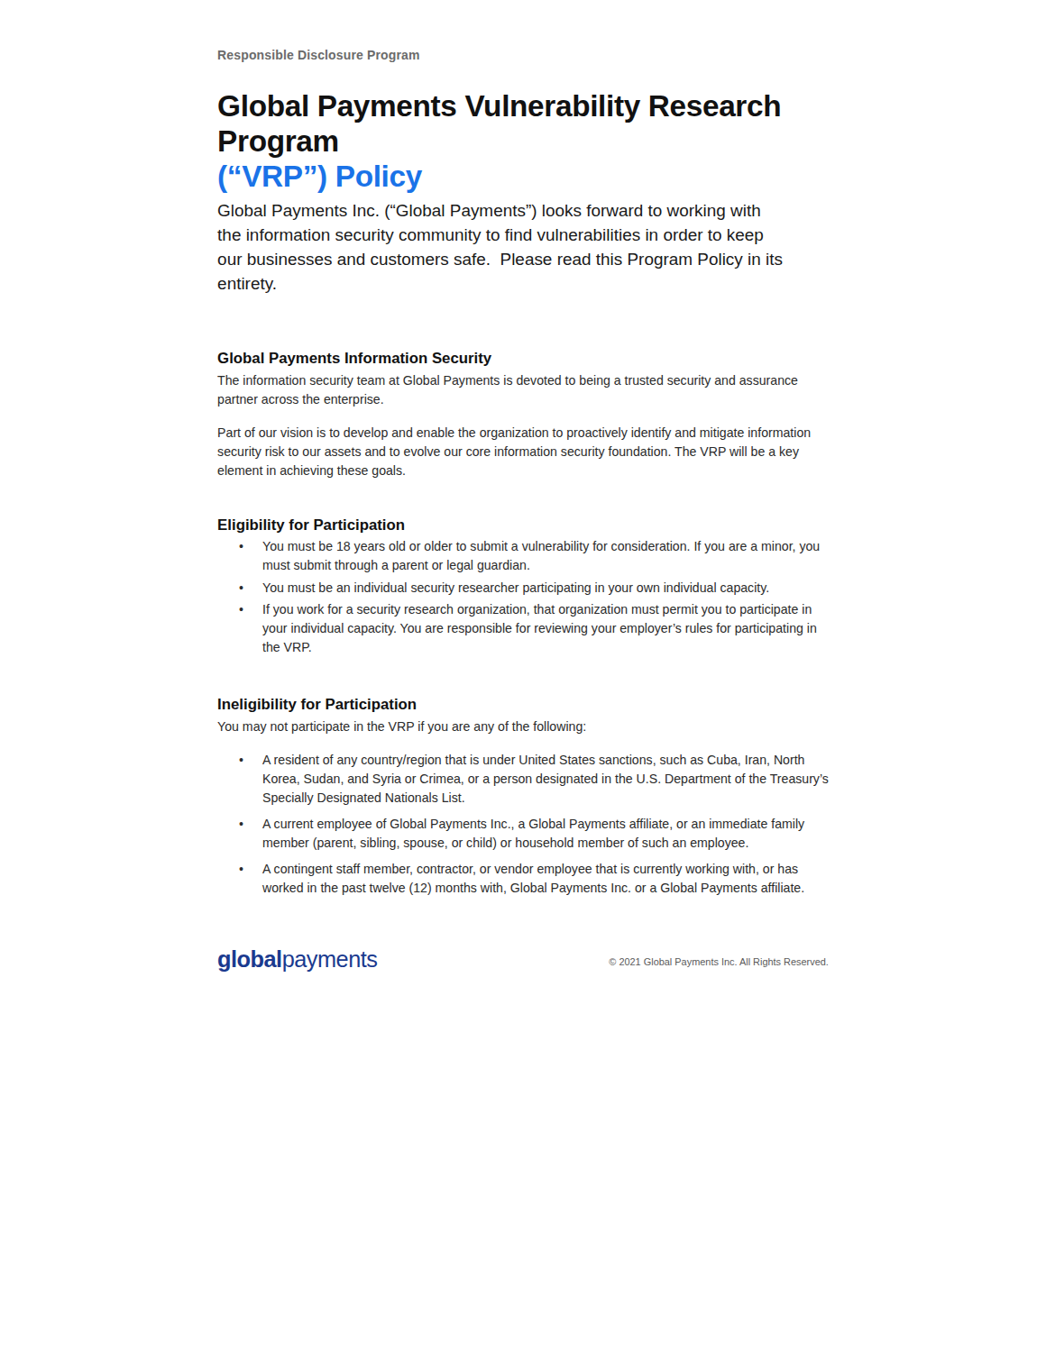Responsible Disclosure Program
Global Payments Vulnerability Research Program
(“VRP”) Policy
Global Payments Inc. (“Global Payments”) looks forward to working with the information security community to find vulnerabilities in order to keep our businesses and customers safe. Please read this Program Policy in its entirety.
Global Payments Information Security
The information security team at Global Payments is devoted to being a trusted security and assurance partner across the enterprise.
Part of our vision is to develop and enable the organization to proactively identify and mitigate information security risk to our assets and to evolve our core information security foundation. The VRP will be a key element in achieving these goals.
Eligibility for Participation
You must be 18 years old or older to submit a vulnerability for consideration. If you are a minor, you must submit through a parent or legal guardian.
You must be an individual security researcher participating in your own individual capacity.
If you work for a security research organization, that organization must permit you to participate in your individual capacity. You are responsible for reviewing your employer’s rules for participating in the VRP.
Ineligibility for Participation
You may not participate in the VRP if you are any of the following:
A resident of any country/region that is under United States sanctions, such as Cuba, Iran, North Korea, Sudan, and Syria or Crimea, or a person designated in the U.S. Department of the Treasury’s Specially Designated Nationals List.
A current employee of Global Payments Inc., a Global Payments affiliate, or an immediate family member (parent, sibling, spouse, or child) or household member of such an employee.
A contingent staff member, contractor, or vendor employee that is currently working with, or has worked in the past twelve (12) months with, Global Payments Inc. or a Global Payments affiliate.
globalpayments
© 2021 Global Payments Inc. All Rights Reserved.